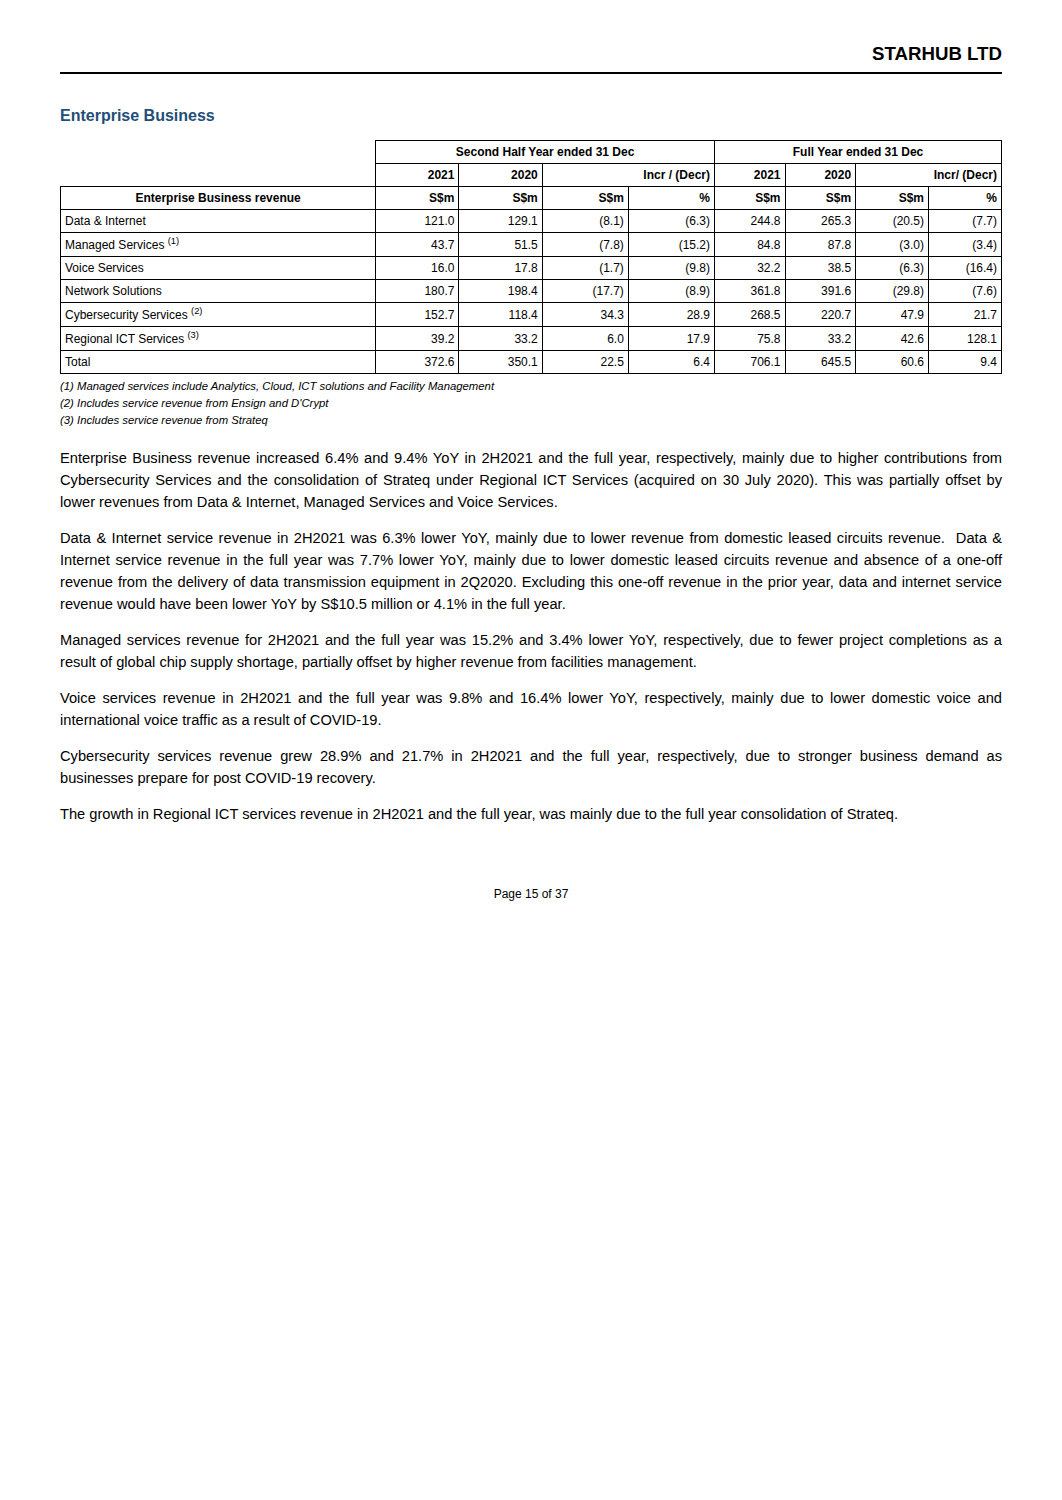STARHUB LTD
Enterprise Business
| | Second Half Year ended 31 Dec | Full Year ended 31 Dec |
| --- | --- | --- |
| | 2021 | 2020 | Incr / (Decr) | 2021 | 2020 | Incr/ (Decr) |
| Enterprise Business revenue | S$m | S$m | S$m | % | S$m | S$m | S$m | % |
| Data & Internet | 121.0 | 129.1 | (8.1) | (6.3) | 244.8 | 265.3 | (20.5) | (7.7) |
| Managed Services (1) | 43.7 | 51.5 | (7.8) | (15.2) | 84.8 | 87.8 | (3.0) | (3.4) |
| Voice Services | 16.0 | 17.8 | (1.7) | (9.8) | 32.2 | 38.5 | (6.3) | (16.4) |
| Network Solutions | 180.7 | 198.4 | (17.7) | (8.9) | 361.8 | 391.6 | (29.8) | (7.6) |
| Cybersecurity Services (2) | 152.7 | 118.4 | 34.3 | 28.9 | 268.5 | 220.7 | 47.9 | 21.7 |
| Regional ICT Services (3) | 39.2 | 33.2 | 6.0 | 17.9 | 75.8 | 33.2 | 42.6 | 128.1 |
| Total | 372.6 | 350.1 | 22.5 | 6.4 | 706.1 | 645.5 | 60.6 | 9.4 |
(1) Managed services include Analytics, Cloud, ICT solutions and Facility Management
(2) Includes service revenue from Ensign and D'Crypt
(3) Includes service revenue from Strateq
Enterprise Business revenue increased 6.4% and 9.4% YoY in 2H2021 and the full year, respectively, mainly due to higher contributions from Cybersecurity Services and the consolidation of Strateq under Regional ICT Services (acquired on 30 July 2020). This was partially offset by lower revenues from Data & Internet, Managed Services and Voice Services.
Data & Internet service revenue in 2H2021 was 6.3% lower YoY, mainly due to lower revenue from domestic leased circuits revenue. Data & Internet service revenue in the full year was 7.7% lower YoY, mainly due to lower domestic leased circuits revenue and absence of a one-off revenue from the delivery of data transmission equipment in 2Q2020. Excluding this one-off revenue in the prior year, data and internet service revenue would have been lower YoY by S$10.5 million or 4.1% in the full year.
Managed services revenue for 2H2021 and the full year was 15.2% and 3.4% lower YoY, respectively, due to fewer project completions as a result of global chip supply shortage, partially offset by higher revenue from facilities management.
Voice services revenue in 2H2021 and the full year was 9.8% and 16.4% lower YoY, respectively, mainly due to lower domestic voice and international voice traffic as a result of COVID-19.
Cybersecurity services revenue grew 28.9% and 21.7% in 2H2021 and the full year, respectively, due to stronger business demand as businesses prepare for post COVID-19 recovery.
The growth in Regional ICT services revenue in 2H2021 and the full year, was mainly due to the full year consolidation of Strateq.
Page 15 of 37